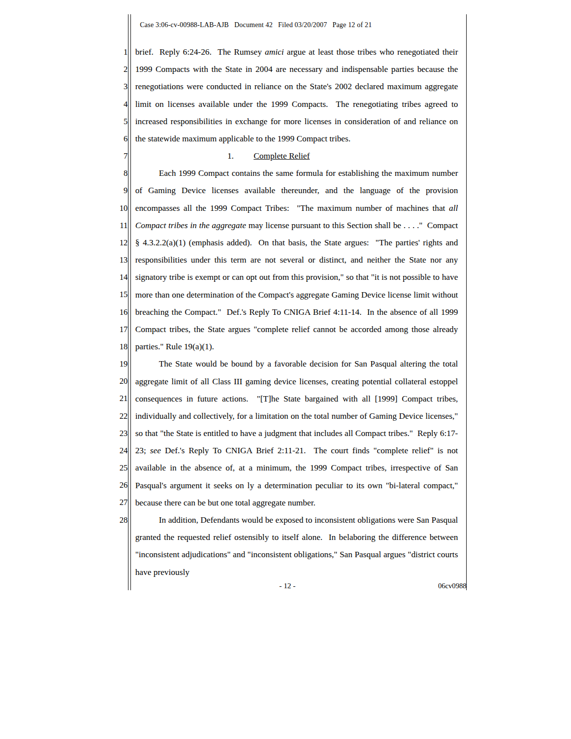Case 3:06-cv-00988-LAB-AJB Document 42 Filed 03/20/2007 Page 12 of 21
1
2
3
4
5
6
7
8
9
10
11
12
13
14
15
16
17
18
19
20
21
22
23
24
25
26
27
28
brief. Reply 6:24-26. The Rumsey amici argue at least those tribes who renegotiated their 1999 Compacts with the State in 2004 are necessary and indispensable parties because the renegotiations were conducted in reliance on the State's 2002 declared maximum aggregate limit on licenses available under the 1999 Compacts. The renegotiating tribes agreed to increased responsibilities in exchange for more licenses in consideration of and reliance on the statewide maximum applicable to the 1999 Compact tribes.
1. Complete Relief
Each 1999 Compact contains the same formula for establishing the maximum number of Gaming Device licenses available thereunder, and the language of the provision encompasses all the 1999 Compact Tribes: "The maximum number of machines that all Compact tribes in the aggregate may license pursuant to this Section shall be . . . ." Compact § 4.3.2.2(a)(1) (emphasis added). On that basis, the State argues: "The parties' rights and responsibilities under this term are not several or distinct, and neither the State nor any signatory tribe is exempt or can opt out from this provision," so that "it is not possible to have more than one determination of the Compact's aggregate Gaming Device license limit without breaching the Compact." Def.'s Reply To CNIGA Brief 4:11-14. In the absence of all 1999 Compact tribes, the State argues "complete relief cannot be accorded among those already parties." Rule 19(a)(1).
The State would be bound by a favorable decision for San Pasqual altering the total aggregate limit of all Class III gaming device licenses, creating potential collateral estoppel consequences in future actions. "[T]he State bargained with all [1999] Compact tribes, individually and collectively, for a limitation on the total number of Gaming Device licenses," so that "the State is entitled to have a judgment that includes all Compact tribes." Reply 6:17-23; see Def.'s Reply To CNIGA Brief 2:11-21. The court finds "complete relief" is not available in the absence of, at a minimum, the 1999 Compact tribes, irrespective of San Pasqual's argument it seeks on ly a determination peculiar to its own "bi-lateral compact," because there can be but one total aggregate number.
In addition, Defendants would be exposed to inconsistent obligations were San Pasqual granted the requested relief ostensibly to itself alone. In belaboring the difference between "inconsistent adjudications" and "inconsistent obligations," San Pasqual argues "district courts have previously
- 12 -
06cv0988